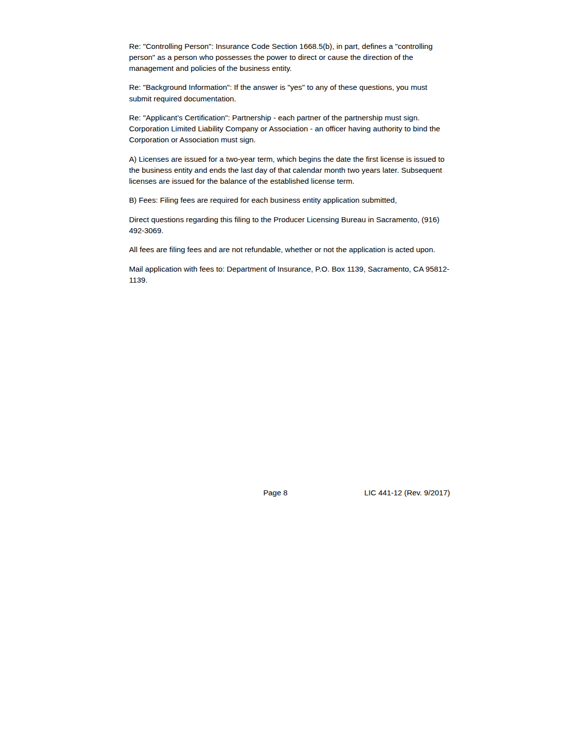Re: "Controlling Person": Insurance Code Section 1668.5(b), in part, defines a "controlling person" as a person who possesses the power to direct or cause the direction of the management and policies of the business entity.
Re: "Background Information": If the answer is "yes" to any of these questions, you must submit required documentation.
Re: "Applicant’s Certification": Partnership - each partner of the partnership must sign. Corporation Limited Liability Company or Association - an officer having authority to bind the Corporation or Association must sign.
A) Licenses are issued for a two-year term, which begins the date the first license is issued to the business entity and ends the last day of that calendar month two years later. Subsequent licenses are issued for the balance of the established license term.
B) Fees: Filing fees are required for each business entity application submitted,
Direct questions regarding this filing to the Producer Licensing Bureau in Sacramento, (916) 492-3069.
All fees are filing fees and are not refundable, whether or not the application is acted upon.
Mail application with fees to: Department of Insurance, P.O. Box 1139, Sacramento, CA 95812-1139.
Page 8 LIC 441-12 (Rev. 9/2017)